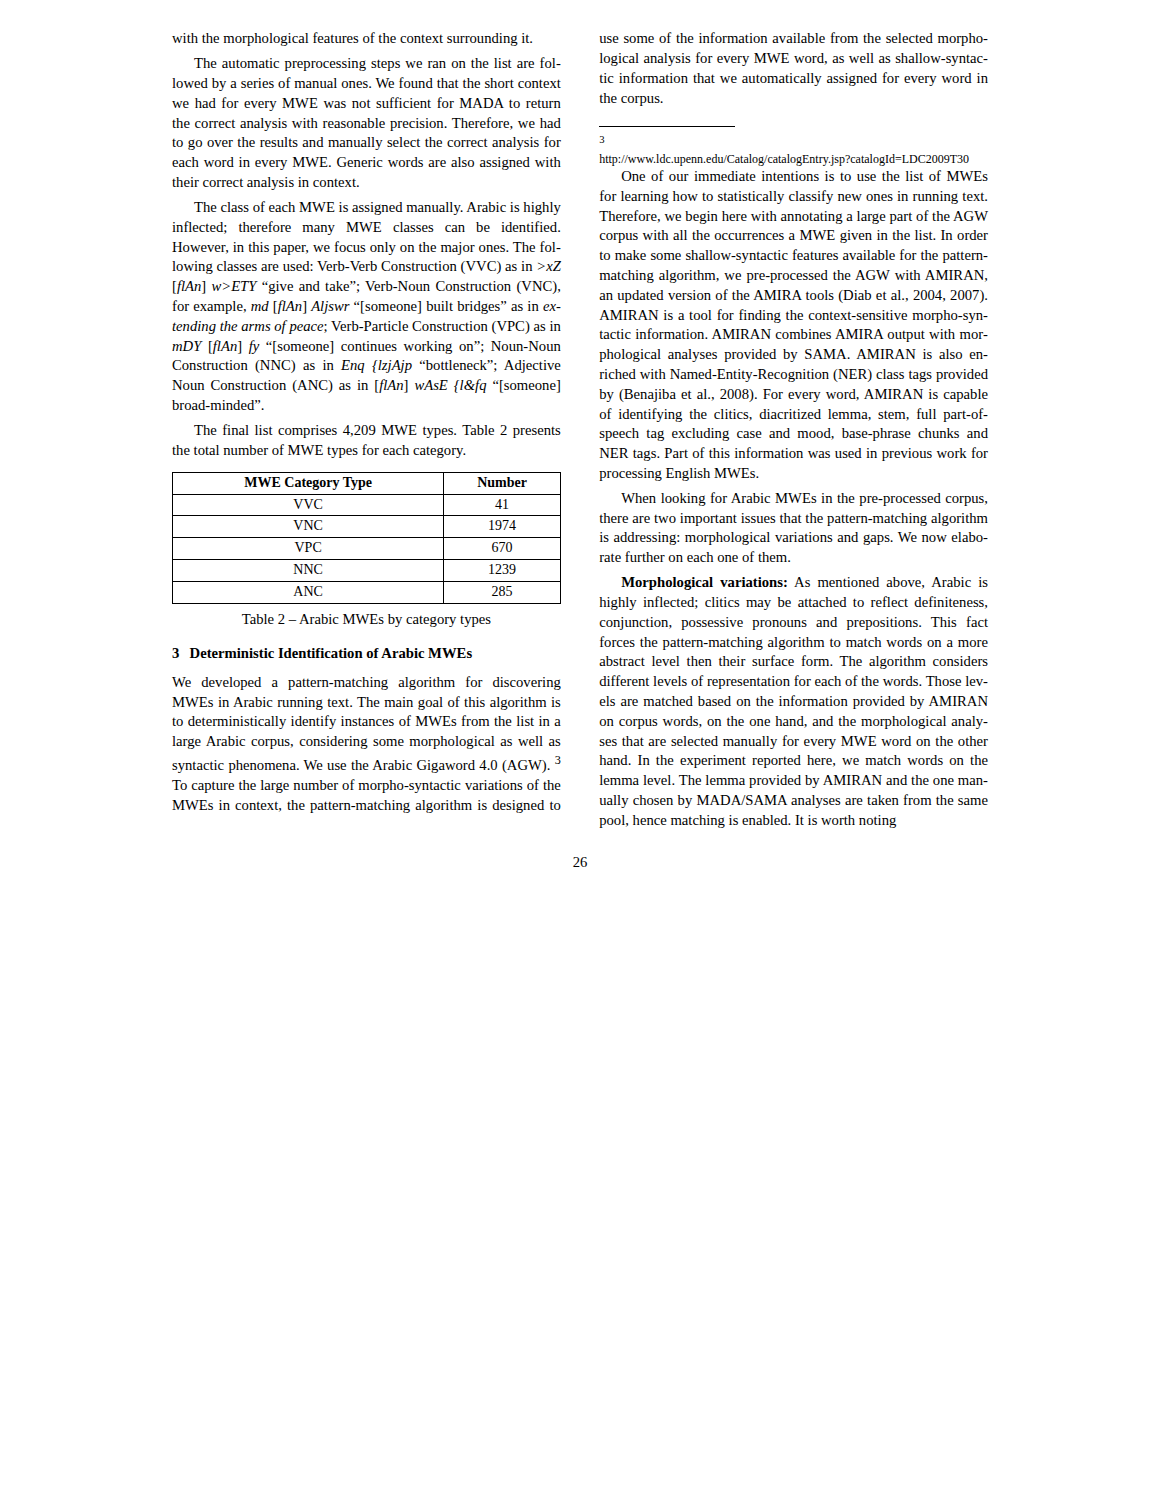with the morphological features of the context surrounding it.
The automatic preprocessing steps we ran on the list are followed by a series of manual ones. We found that the short context we had for every MWE was not sufficient for MADA to return the correct analysis with reasonable precision. Therefore, we had to go over the results and manually select the correct analysis for each word in every MWE. Generic words are also assigned with their correct analysis in context.
The class of each MWE is assigned manually. Arabic is highly inflected; therefore many MWE classes can be identified. However, in this paper, we focus only on the major ones. The following classes are used: Verb-Verb Construction (VVC) as in >xZ [flAn] w>ETY “give and take”; Verb-Noun Construction (VNC), for example, md [flAn] Aljswr “[someone] built bridges” as in extending the arms of peace; Verb-Particle Construction (VPC) as in mDY [flAn] fy “[someone] continues working on”; Noun-Noun Construction (NNC) as in Enq {lzjAjp “bottleneck”; Adjective Noun Construction (ANC) as in [flAn] wAsE {l&fq “[someone] broad-minded”.
The final list comprises 4,209 MWE types. Table 2 presents the total number of MWE types for each category.
| MWE Category Type | Number |
| --- | --- |
| VVC | 41 |
| VNC | 1974 |
| VPC | 670 |
| NNC | 1239 |
| ANC | 285 |
Table 2 – Arabic MWEs by category types
3 Deterministic Identification of Arabic MWEs
We developed a pattern-matching algorithm for discovering MWEs in Arabic running text. The main goal of this algorithm is to deterministically identify instances of MWEs from the list in a large Arabic corpus, considering some morphological as well as syntactic phenomena. We use the Arabic Gigaword 4.0 (AGW). 3 To capture the large number of morpho-syntactic variations of the MWEs in context, the pattern-matching algorithm is designed to use some of the information available from the selected morphological analysis for every MWE word, as well as shallow-syntactic information that we automatically assigned for every word in the corpus.
3
http://www.ldc.upenn.edu/Catalog/catalogEntry.jsp?catalogId=LDC2009T30
One of our immediate intentions is to use the list of MWEs for learning how to statistically classify new ones in running text. Therefore, we begin here with annotating a large part of the AGW corpus with all the occurrences a MWE given in the list. In order to make some shallow-syntactic features available for the pattern-matching algorithm, we pre-processed the AGW with AMIRAN, an updated version of the AMIRA tools (Diab et al., 2004, 2007). AMIRAN is a tool for finding the context-sensitive morpho-syntactic information. AMIRAN combines AMIRA output with morphological analyses provided by SAMA. AMIRAN is also enriched with Named-Entity-Recognition (NER) class tags provided by (Benajiba et al., 2008). For every word, AMIRAN is capable of identifying the clitics, diacritized lemma, stem, full part-of-speech tag excluding case and mood, base-phrase chunks and NER tags. Part of this information was used in previous work for processing English MWEs.
When looking for Arabic MWEs in the pre-processed corpus, there are two important issues that the pattern-matching algorithm is addressing: morphological variations and gaps. We now elaborate further on each one of them.
Morphological variations: As mentioned above, Arabic is highly inflected; clitics may be attached to reflect definiteness, conjunction, possessive pronouns and prepositions. This fact forces the pattern-matching algorithm to match words on a more abstract level then their surface form. The algorithm considers different levels of representation for each of the words. Those levels are matched based on the information provided by AMIRAN on corpus words, on the one hand, and the morphological analyses that are selected manually for every MWE word on the other hand. In the experiment reported here, we match words on the lemma level. The lemma provided by AMIRAN and the one manually chosen by MADA/SAMA analyses are taken from the same pool, hence matching is enabled. It is worth noting
26